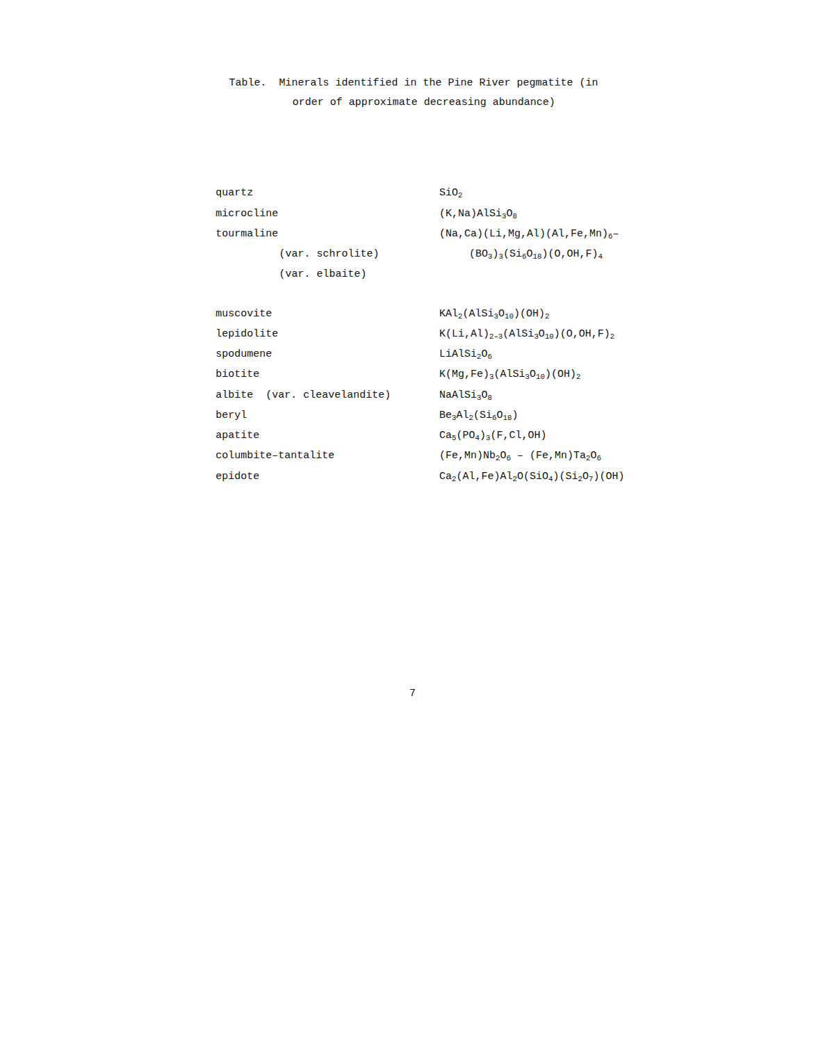Table. Minerals identified in the Pine River pegmatite (in order of approximate decreasing abundance)
| quartz | SiO 2 |
| microcline | (K,Na)AlSi 3 O 8 |
| tourmaline | (Na,Ca)(Li,Mg,Al)(Al,Fe,Mn) 6 – |
| (var. schrolite) | (BO 3 ) 3 (Si 6 O 18 )(O,OH,F) 4 |
| (var. elbaite) | |
| muscovite | KAl 2 (AlSi 3 O 10 )(OH) 2 |
| lepidolite | K(Li,Al) 2–3 (AlSi 3 O 10 )(O,OH,F) 2 |
| spodumene | LiAlSi 2 O 6 |
| biotite | K(Mg,Fe) 3 (AlSi 3 O 10 )(OH) 2 |
| albite (var. cleavelandite) | NaAlSi 3 O 8 |
| beryl | Be 3 Al 2 (Si 6 O 18 ) |
| apatite | Ca 5 (PO 4 ) 3 (F,Cl,OH) |
| columbite–tantalite | (Fe,Mn)Nb 2 O 6 – (Fe,Mn)Ta 2 O 6 |
| epidote | Ca 2 (Al,Fe)Al 2 O(SiO 4 )(Si 2 O 7 )(OH) |
7